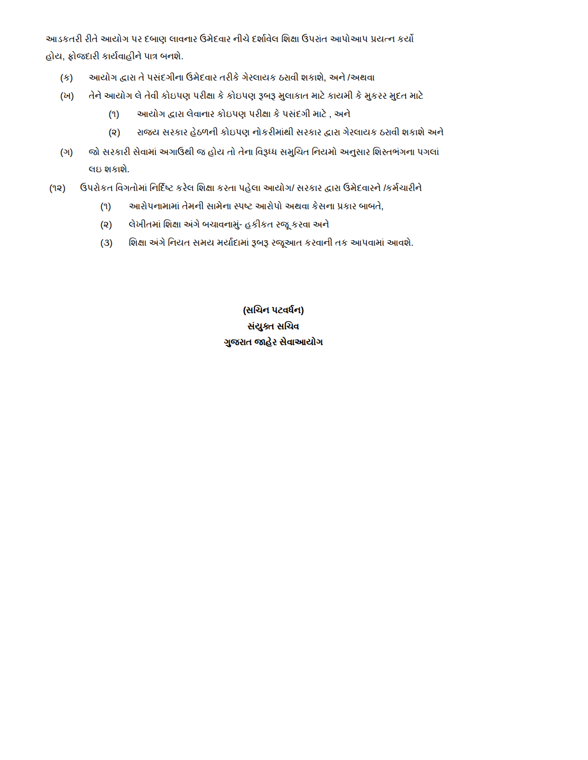આડકતરી રીતે આયોગ પર દબાણ લાવનાર ઉમેદવાર નીચે દર્શાવેલ શિક્ષા ઉપરાંત આપોઆપ પ્રયત્ન કર્યો
હોય, ફોજદારી કાર્યવાહીને પાત્ર બનશે.
(ક) આયોગ દ્વારા તે પસંદગીના ઉમેદવાર તરીકે ગેરલાયક ઠરાવી શકાશે, અને /અથવા
(ખ) તેને આયોગ લે તેવી કોઇપણ પરીક્ષા કે કોઇપણ રૂબરૂ મુલાકાત માટે કાયમી કે મુકરર મુદત માટે
(૧) આયોગ દ્વારા લેવાનાર કોઇપણ પરીક્ષા કે પસંદગી માટે , અને
(૨) રાજય સરકાર હેઠળની કોઇપણ નોકરીમાંથી સરકાર દ્વારા ગેરલાયક ઠરાવી શકાશે અને
(ગ) જો સરકારી સેવામાં અગાઉથી જ હોય તો તેના વિરૂધ્ધ સમુચિત નિયમો અનુસાર શિસ્તભંગના પગલાં
લઇ શકાશે.
(૧૨) ઉપરોકત વિગતોમાં નિર્દિષ્ટ કરેલ શિક્ષા કરતા પહેલા આયોગ/ સરકાર દ્વારા ઉમેદવારને /કર્મચારીને
(૧) આરોપનામામાં તેમની સામેના સ્પષ્ટ આરોપો અથવા કેસના પ્રકાર બાબતે,
(૨) લેખીતમાં શિક્ષા અંગે બચાવનામું- હકીકત રજૂ કરવા અને
(૩) શિક્ષા અંગે નિયત સમય મર્યાદામાં રૂબરૂ રજૂઆત કરવાની તક આપવામાં આવશે.
(સચિન પટવર્ધન)
સંયુક્ત સચિવ
ગુજરાત જાહેર સેવાઆયોગ